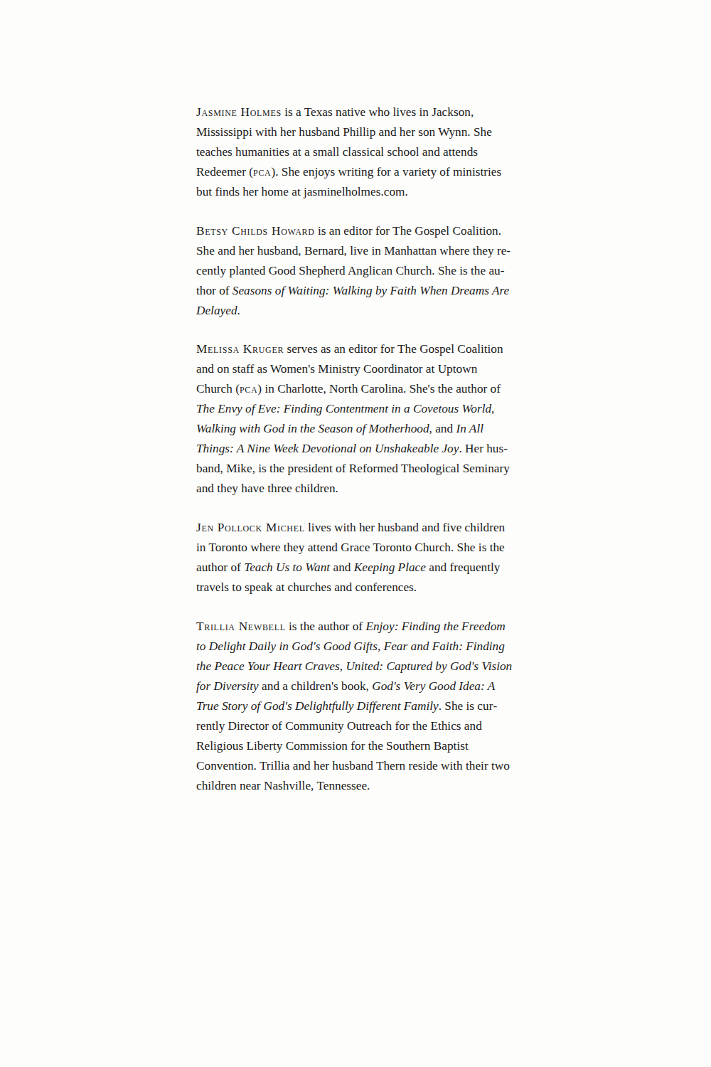Jasmine Holmes is a Texas native who lives in Jackson, Mississippi with her husband Phillip and her son Wynn. She teaches humanities at a small classical school and attends Redeemer (pca). She enjoys writing for a variety of ministries but finds her home at jasminelholmes.com.
Betsy Childs Howard is an editor for The Gospel Coalition. She and her husband, Bernard, live in Manhattan where they recently planted Good Shepherd Anglican Church. She is the author of Seasons of Waiting: Walking by Faith When Dreams Are Delayed.
Melissa Kruger serves as an editor for The Gospel Coalition and on staff as Women's Ministry Coordinator at Uptown Church (pca) in Charlotte, North Carolina. She's the author of The Envy of Eve: Finding Contentment in a Covetous World, Walking with God in the Season of Motherhood, and In All Things: A Nine Week Devotional on Unshakeable Joy. Her husband, Mike, is the president of Reformed Theological Seminary and they have three children.
Jen Pollock Michel lives with her husband and five children in Toronto where they attend Grace Toronto Church. She is the author of Teach Us to Want and Keeping Place and frequently travels to speak at churches and conferences.
Trillia Newbell is the author of Enjoy: Finding the Freedom to Delight Daily in God's Good Gifts, Fear and Faith: Finding the Peace Your Heart Craves, United: Captured by God's Vision for Diversity and a children's book, God's Very Good Idea: A True Story of God's Delightfully Different Family. She is currently Director of Community Outreach for the Ethics and Religious Liberty Commission for the Southern Baptist Convention. Trillia and her husband Thern reside with their two children near Nashville, Tennessee.